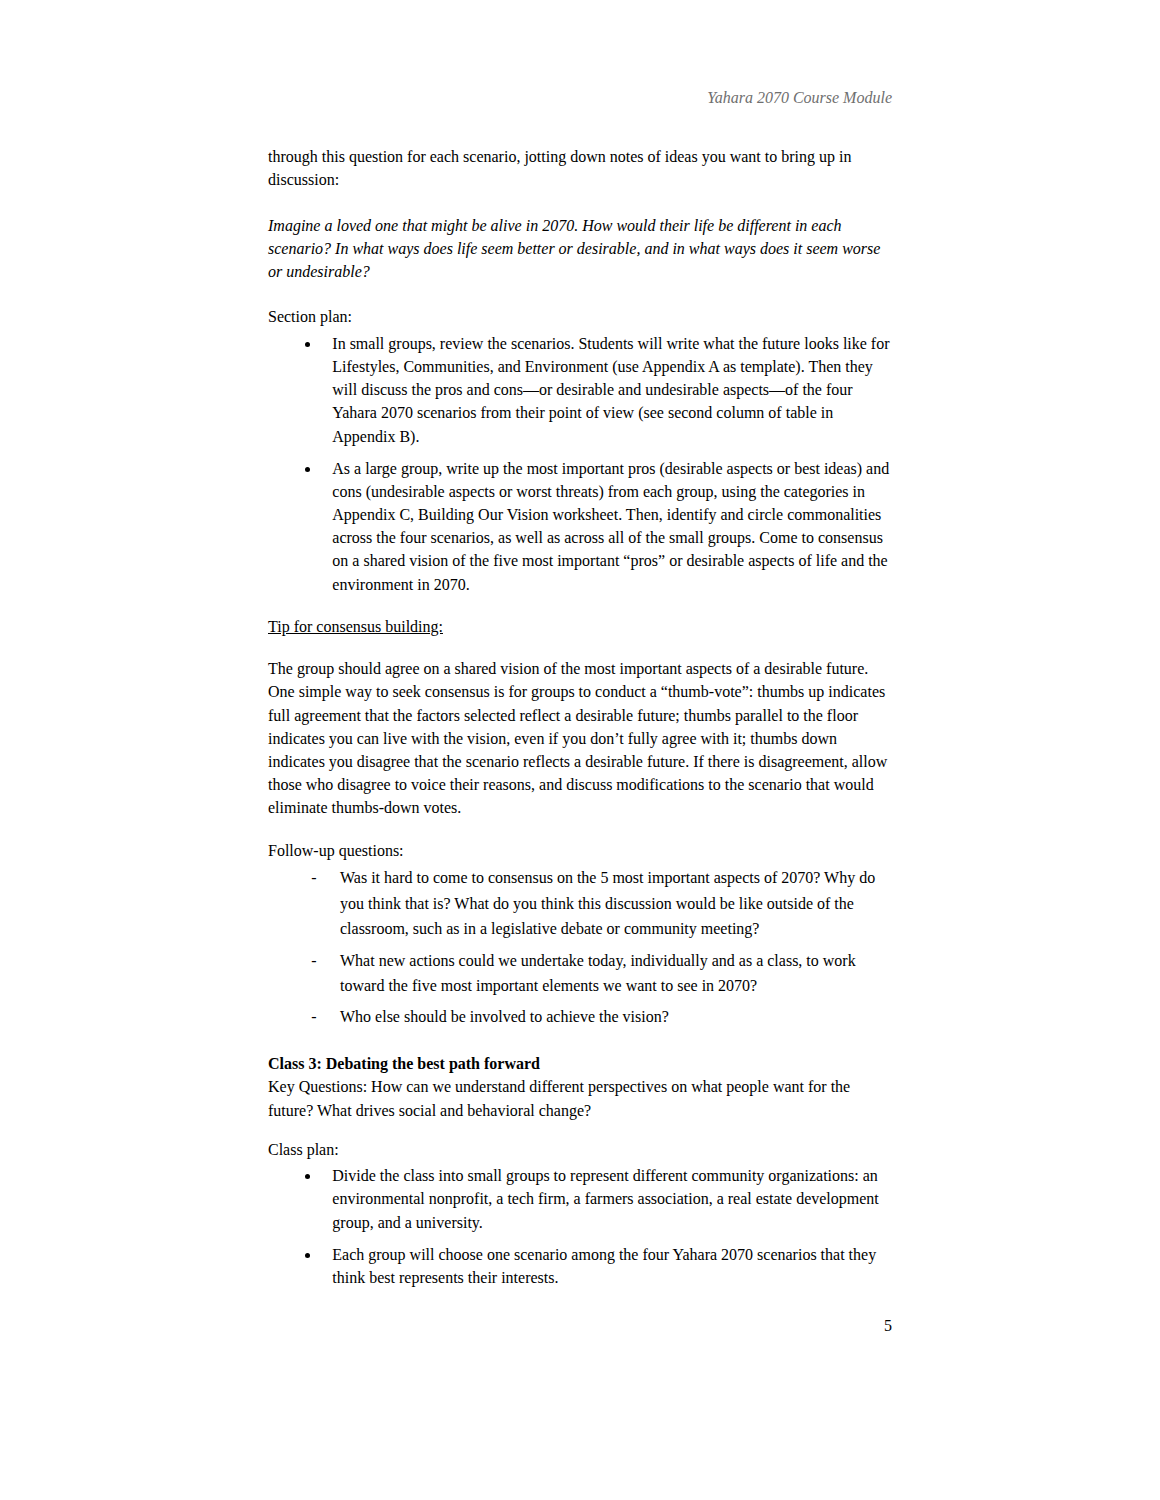Yahara 2070 Course Module
through this question for each scenario, jotting down notes of ideas you want to bring up in discussion:
Imagine a loved one that might be alive in 2070. How would their life be different in each scenario? In what ways does life seem better or desirable, and in what ways does it seem worse or undesirable?
Section plan:
In small groups, review the scenarios. Students will write what the future looks like for Lifestyles, Communities, and Environment (use Appendix A as template). Then they will discuss the pros and cons—or desirable and undesirable aspects—of the four Yahara 2070 scenarios from their point of view (see second column of table in Appendix B).
As a large group, write up the most important pros (desirable aspects or best ideas) and cons (undesirable aspects or worst threats) from each group, using the categories in Appendix C, Building Our Vision worksheet. Then, identify and circle commonalities across the four scenarios, as well as across all of the small groups. Come to consensus on a shared vision of the five most important “pros” or desirable aspects of life and the environment in 2070.
Tip for consensus building:
The group should agree on a shared vision of the most important aspects of a desirable future. One simple way to seek consensus is for groups to conduct a “thumb-vote”: thumbs up indicates full agreement that the factors selected reflect a desirable future; thumbs parallel to the floor indicates you can live with the vision, even if you don’t fully agree with it; thumbs down indicates you disagree that the scenario reflects a desirable future. If there is disagreement, allow those who disagree to voice their reasons, and discuss modifications to the scenario that would eliminate thumbs-down votes.
Follow-up questions:
Was it hard to come to consensus on the 5 most important aspects of 2070? Why do you think that is? What do you think this discussion would be like outside of the classroom, such as in a legislative debate or community meeting?
What new actions could we undertake today, individually and as a class, to work toward the five most important elements we want to see in 2070?
Who else should be involved to achieve the vision?
Class 3: Debating the best path forward
Key Questions: How can we understand different perspectives on what people want for the future? What drives social and behavioral change?
Class plan:
Divide the class into small groups to represent different community organizations: an environmental nonprofit, a tech firm, a farmers association, a real estate development group, and a university.
Each group will choose one scenario among the four Yahara 2070 scenarios that they think best represents their interests.
5